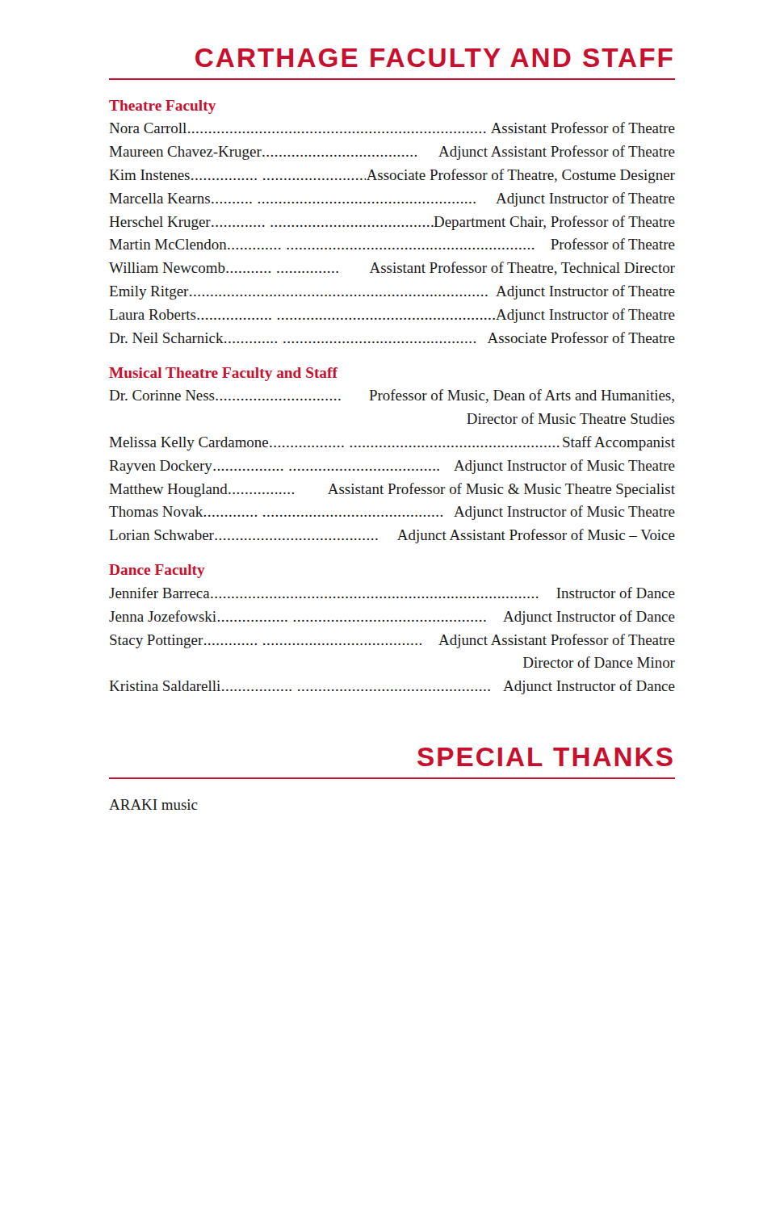Carthage Faculty and Staff
Theatre Faculty
Nora Carroll....................................................................... Assistant Professor of Theatre
Maureen Chavez-Kruger..................................... Adjunct Assistant Professor of Theatre
Kim Instenes................ .......................... Associate Professor of Theatre, Costume Designer
Marcella Kearns.......... .................................................... Adjunct Instructor of Theatre
Herschel Kruger............. ....................................... Department Chair, Professor of Theatre
Martin McClendon............. ........................................................... Professor of Theatre
William Newcomb........... ............... Assistant Professor of Theatre, Technical Director
Emily Ritger....................................................................... Adjunct Instructor of Theatre
Laura Roberts.................. .................................................... Adjunct Instructor of Theatre
Dr. Neil Scharnick............. .............................................. Associate Professor of Theatre
Musical Theatre Faculty and Staff
Dr. Corinne Ness.............................. Professor of Music, Dean of Arts and Humanities,
Director of Music Theatre Studies
Melissa Kelly Cardamone.................. .................................................. Staff Accompanist
Rayven Dockery................. .................................... Adjunct Instructor of Music Theatre
Matthew Hougland................ Assistant Professor of Music & Music Theatre Specialist
Thomas Novak............. ........................................... Adjunct Instructor of Music Theatre
Lorian Schwaber....................................... Adjunct Assistant Professor of Music – Voice
Dance Faculty
Jennifer Barreca.............................................................................. Instructor of Dance
Jenna Jozefowski................. .............................................. Adjunct Instructor of Dance
Stacy Pottinger............. ...................................... Adjunct Assistant Professor of Theatre
Director of Dance Minor
Kristina Saldarelli................. .............................................. Adjunct Instructor of Dance
Special Thanks
ARAKI music